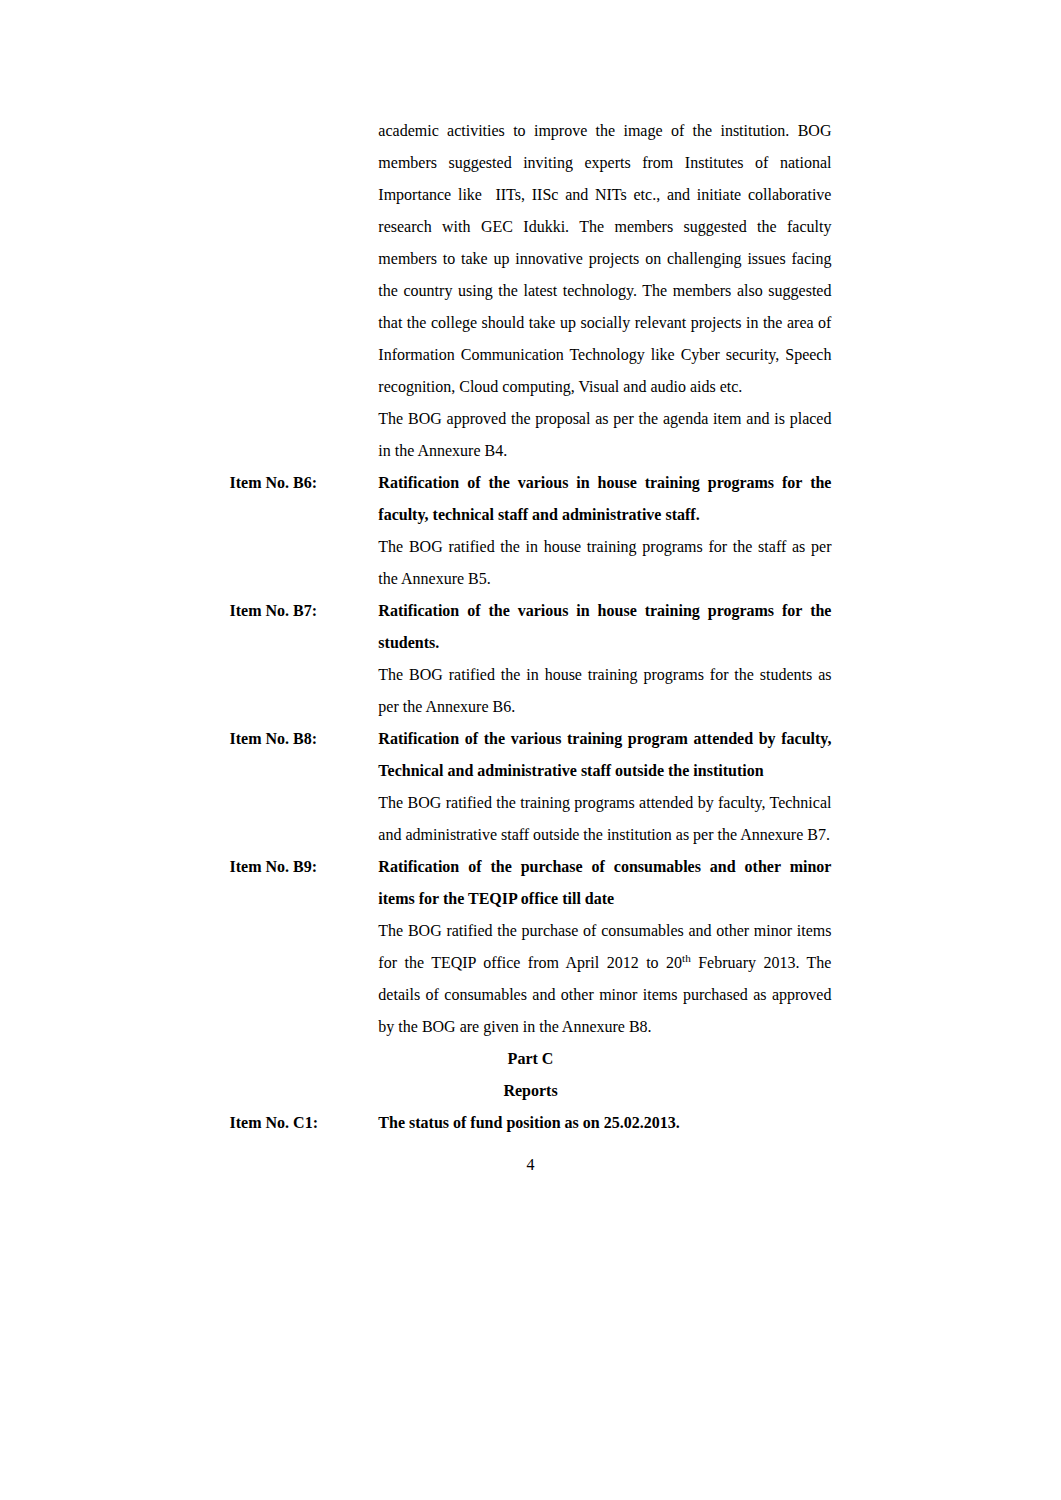academic activities to improve the image of the institution. BOG members suggested inviting experts from Institutes of national Importance like IITs, IISc and NITs etc., and initiate collaborative research with GEC Idukki. The members suggested the faculty members to take up innovative projects on challenging issues facing the country using the latest technology. The members also suggested that the college should take up socially relevant projects in the area of Information Communication Technology like Cyber security, Speech recognition, Cloud computing, Visual and audio aids etc.
The BOG approved the proposal as per the agenda item and is placed in the Annexure B4.
Item No. B6:
Ratification of the various in house training programs for the faculty, technical staff and administrative staff.
The BOG ratified the in house training programs for the staff as per the Annexure B5.
Item No. B7:
Ratification of the various in house training programs for the students.
The BOG ratified the in house training programs for the students as per the Annexure B6.
Item No. B8:
Ratification of the various training program attended by faculty, Technical and administrative staff outside the institution
The BOG ratified the training programs attended by faculty, Technical and administrative staff outside the institution as per the Annexure B7.
Item No. B9:
Ratification of the purchase of consumables and other minor items for the TEQIP office till date
The BOG ratified the purchase of consumables and other minor items for the TEQIP office from April 2012 to 20th February 2013. The details of consumables and other minor items purchased as approved by the BOG are given in the Annexure B8.
Part C
Reports
Item No. C1:
The status of fund position as on 25.02.2013.
4